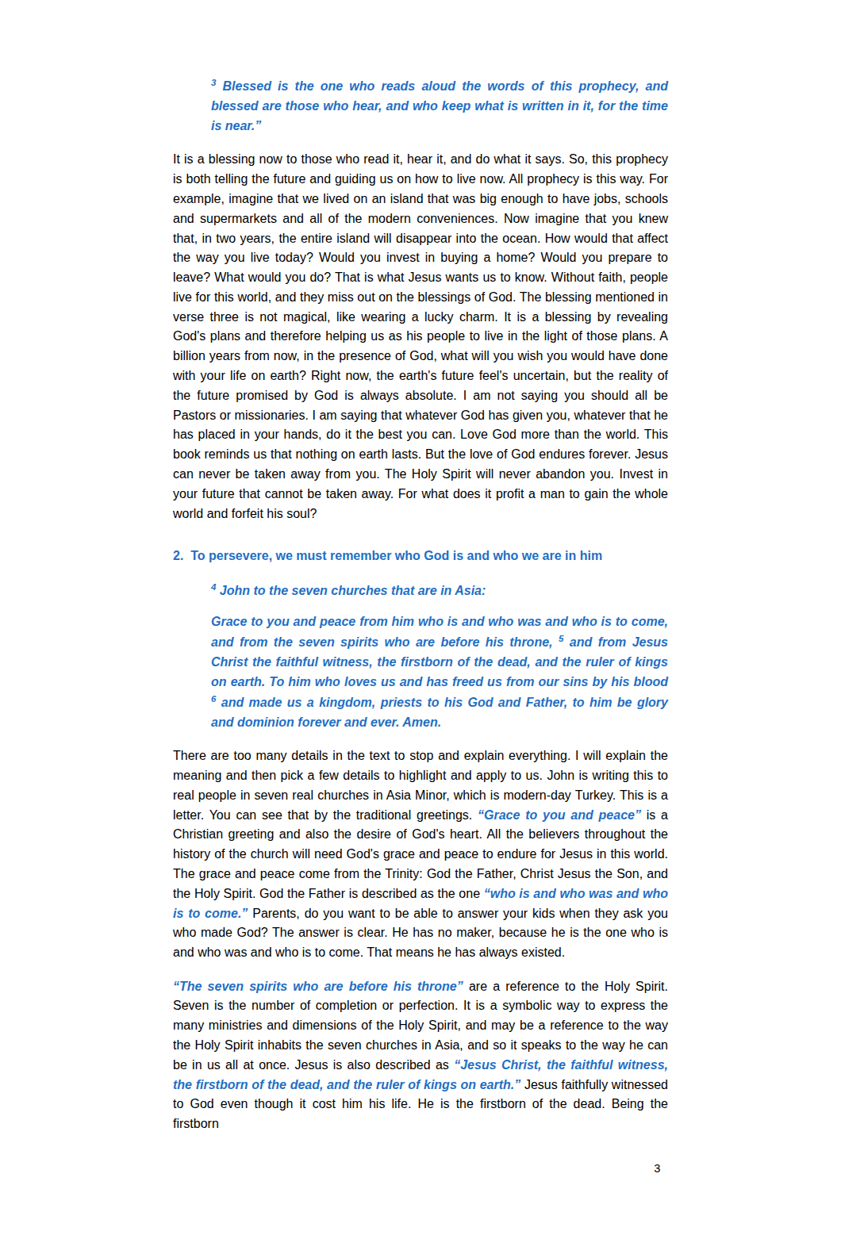3 Blessed is the one who reads aloud the words of this prophecy, and blessed are those who hear, and who keep what is written in it, for the time is near.”
It is a blessing now to those who read it, hear it, and do what it says. So, this prophecy is both telling the future and guiding us on how to live now. All prophecy is this way. For example, imagine that we lived on an island that was big enough to have jobs, schools and supermarkets and all of the modern conveniences. Now imagine that you knew that, in two years, the entire island will disappear into the ocean. How would that affect the way you live today? Would you invest in buying a home? Would you prepare to leave? What would you do? That is what Jesus wants us to know. Without faith, people live for this world, and they miss out on the blessings of God. The blessing mentioned in verse three is not magical, like wearing a lucky charm. It is a blessing by revealing God's plans and therefore helping us as his people to live in the light of those plans. A billion years from now, in the presence of God, what will you wish you would have done with your life on earth? Right now, the earth's future feel's uncertain, but the reality of the future promised by God is always absolute. I am not saying you should all be Pastors or missionaries. I am saying that whatever God has given you, whatever that he has placed in your hands, do it the best you can. Love God more than the world. This book reminds us that nothing on earth lasts. But the love of God endures forever. Jesus can never be taken away from you. The Holy Spirit will never abandon you. Invest in your future that cannot be taken away. For what does it profit a man to gain the whole world and forfeit his soul?
2. To persevere, we must remember who God is and who we are in him
4 John to the seven churches that are in Asia:
Grace to you and peace from him who is and who was and who is to come, and from the seven spirits who are before his throne, 5 and from Jesus Christ the faithful witness, the firstborn of the dead, and the ruler of kings on earth. To him who loves us and has freed us from our sins by his blood 6 and made us a kingdom, priests to his God and Father, to him be glory and dominion forever and ever. Amen.
There are too many details in the text to stop and explain everything. I will explain the meaning and then pick a few details to highlight and apply to us. John is writing this to real people in seven real churches in Asia Minor, which is modern-day Turkey. This is a letter. You can see that by the traditional greetings. “Grace to you and peace” is a Christian greeting and also the desire of God's heart. All the believers throughout the history of the church will need God's grace and peace to endure for Jesus in this world. The grace and peace come from the Trinity: God the Father, Christ Jesus the Son, and the Holy Spirit. God the Father is described as the one “who is and who was and who is to come.” Parents, do you want to be able to answer your kids when they ask you who made God? The answer is clear. He has no maker, because he is the one who is and who was and who is to come. That means he has always existed.
“The seven spirits who are before his throne” are a reference to the Holy Spirit. Seven is the number of completion or perfection. It is a symbolic way to express the many ministries and dimensions of the Holy Spirit, and may be a reference to the way the Holy Spirit inhabits the seven churches in Asia, and so it speaks to the way he can be in us all at once. Jesus is also described as “Jesus Christ, the faithful witness, the firstborn of the dead, and the ruler of kings on earth.” Jesus faithfully witnessed to God even though it cost him his life. He is the firstborn of the dead. Being the firstborn
3